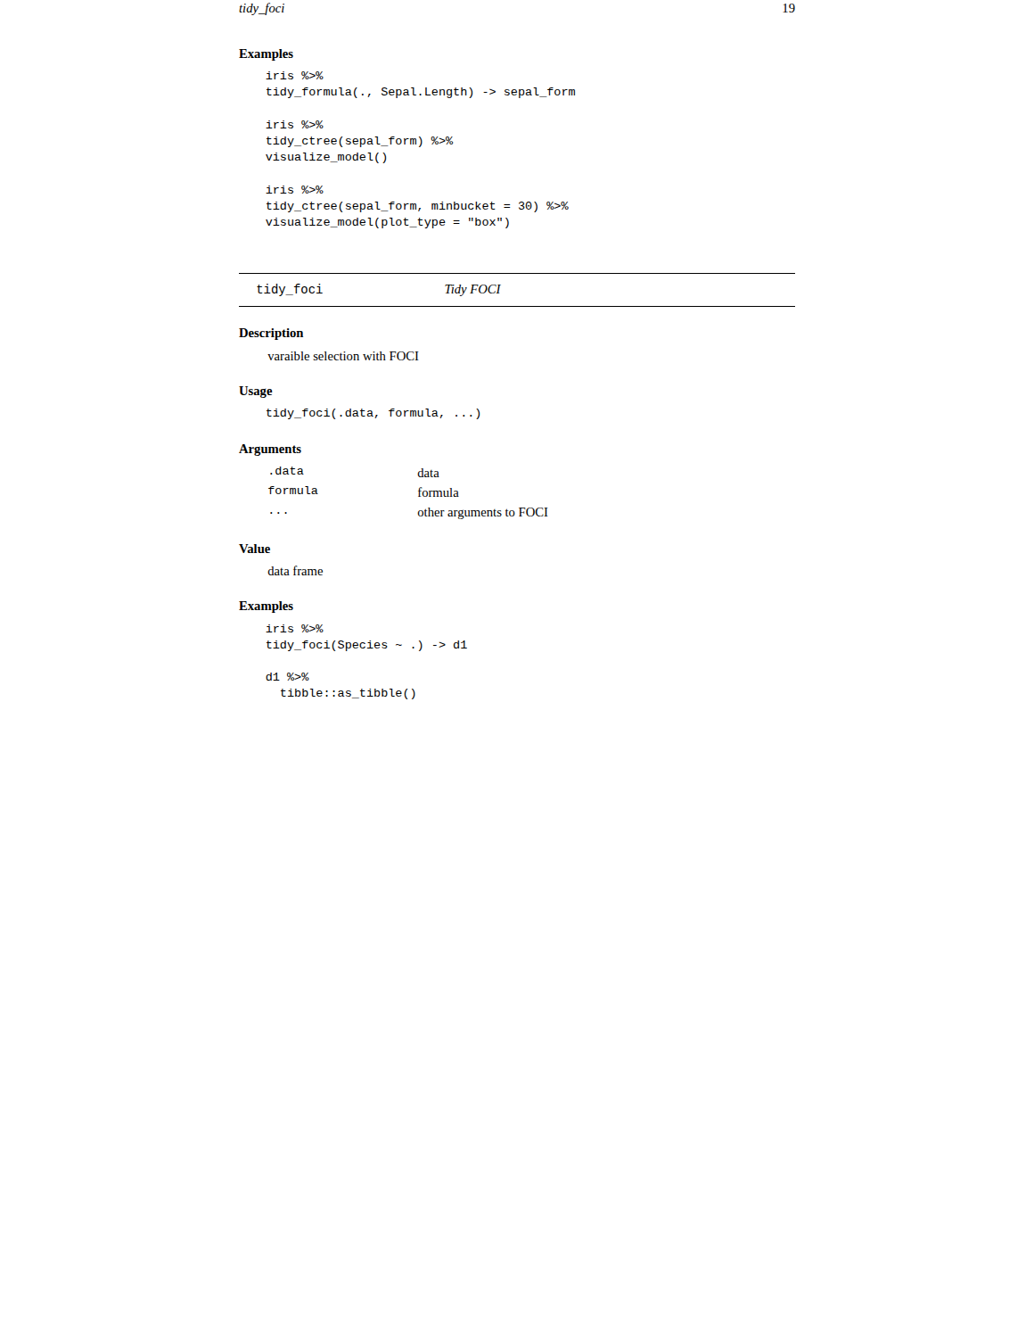tidy_foci 19
Examples
iris %>%
tidy_formula(., Sepal.Length) -> sepal_form

iris %>%
tidy_ctree(sepal_form) %>%
visualize_model()

iris %>%
tidy_ctree(sepal_form, minbucket = 30) %>%
visualize_model(plot_type = "box")
tidy_foci Tidy FOCI
Description
varaible selection with FOCI
Usage
tidy_foci(.data, formula, ...)
Arguments
.data
data
formula
formula
...
other arguments to FOCI
Value
data frame
Examples
iris %>%
tidy_foci(Species ~ .) -> d1

d1 %>%
  tibble::as_tibble()